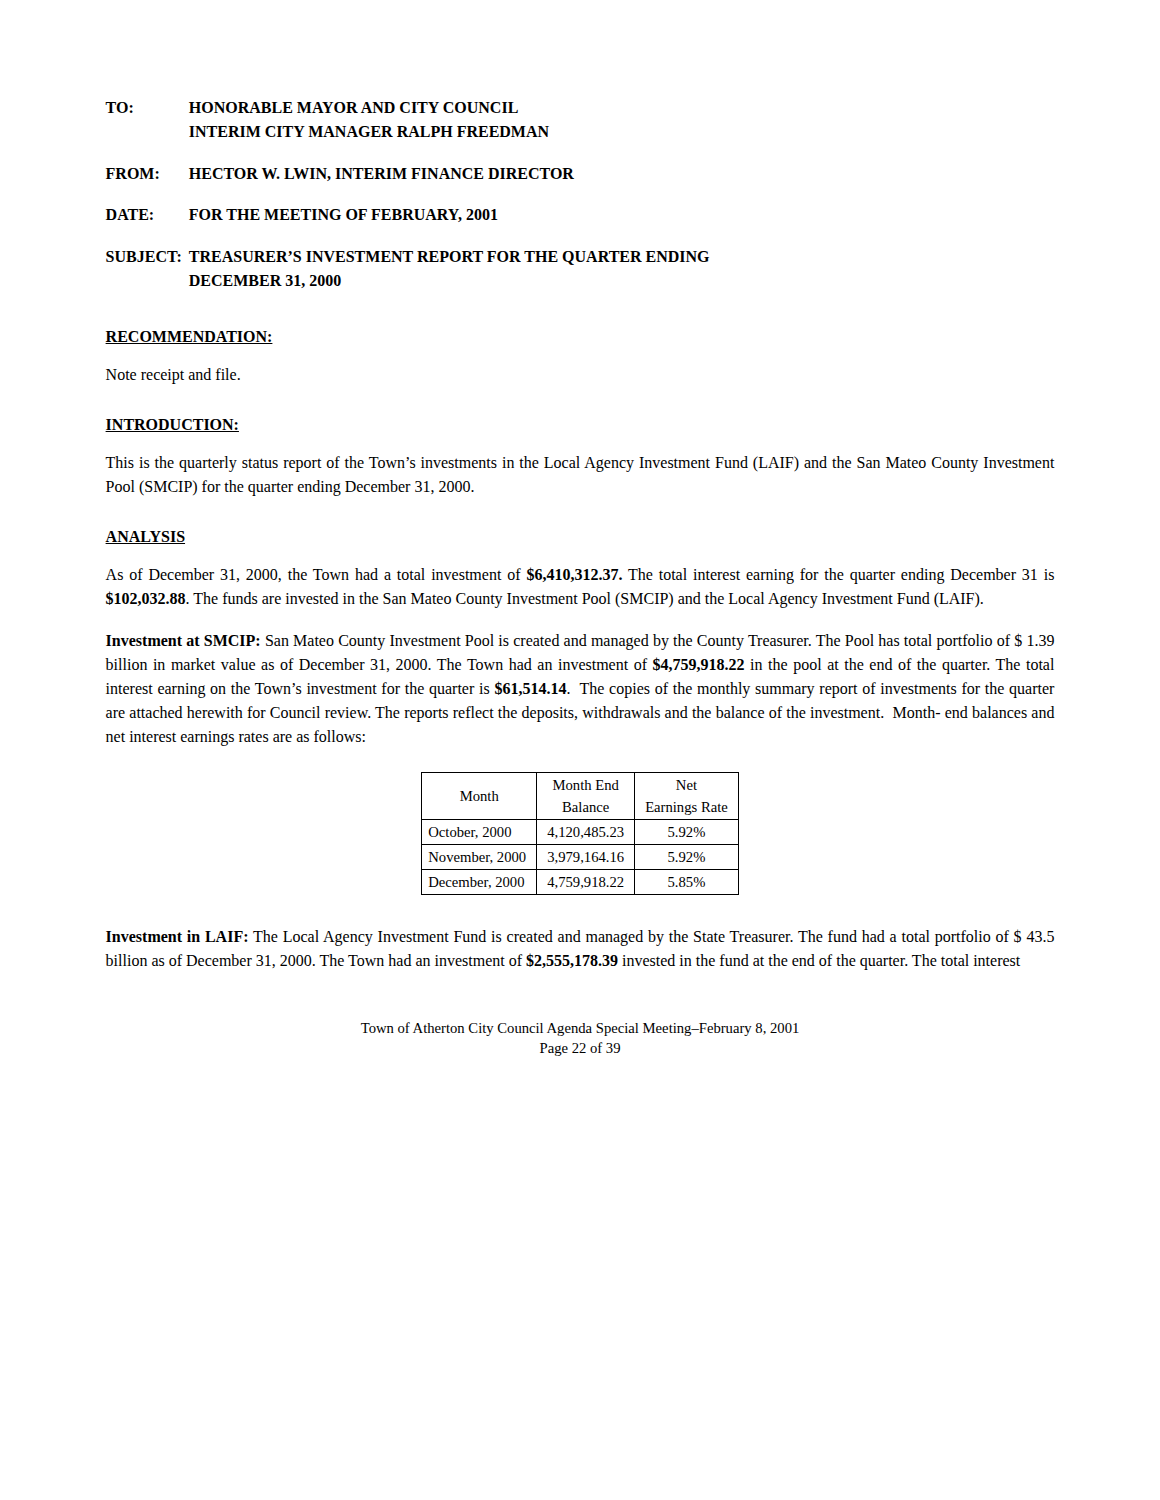TO:
HONORABLE MAYOR AND CITY COUNCILINTERIM CITY MANAGER RALPH FREEDMAN
FROM:
HECTOR W. LWIN, INTERIM FINANCE DIRECTOR
DATE:
FOR THE MEETING OF FEBRUARY, 2001
SUBJECT:
TREASURER’S INVESTMENT REPORT FOR THE QUARTER ENDINGDECEMBER 31, 2000
RECOMMENDATION:
Note receipt and file.
INTRODUCTION:
This is the quarterly status report of the Town’s investments in the Local Agency Investment Fund (LAIF) and the San Mateo County Investment Pool (SMCIP) for the quarter ending December 31, 2000.
ANALYSIS
As of December 31, 2000, the Town had a total investment of $6,410,312.37. The total interest earning for the quarter ending December 31 is $102,032.88. The funds are invested in the San Mateo County Investment Pool (SMCIP) and the Local Agency Investment Fund (LAIF).
Investment at SMCIP: San Mateo County Investment Pool is created and managed by the County Treasurer. The Pool has total portfolio of $ 1.39 billion in market value as of December 31, 2000. The Town had an investment of $4,759,918.22 in the pool at the end of the quarter. The total interest earning on the Town’s investment for the quarter is $61,514.14. The copies of the monthly summary report of investments for the quarter are attached herewith for Council review. The reports reflect the deposits, withdrawals and the balance of the investment. Month- end balances and net interest earnings rates are as follows:
| Month | Month End Balance | Net Earnings Rate |
| --- | --- | --- |
| October, 2000 | 4,120,485.23 | 5.92% |
| November, 2000 | 3,979,164.16 | 5.92% |
| December, 2000 | 4,759,918.22 | 5.85% |
Investment in LAIF: The Local Agency Investment Fund is created and managed by the State Treasurer. The fund had a total portfolio of $ 43.5 billion as of December 31, 2000. The Town had an investment of $2,555,178.39 invested in the fund at the end of the quarter. The total interest
Town of Atherton City Council Agenda Special Meeting–February 8, 2001
Page 22 of 39